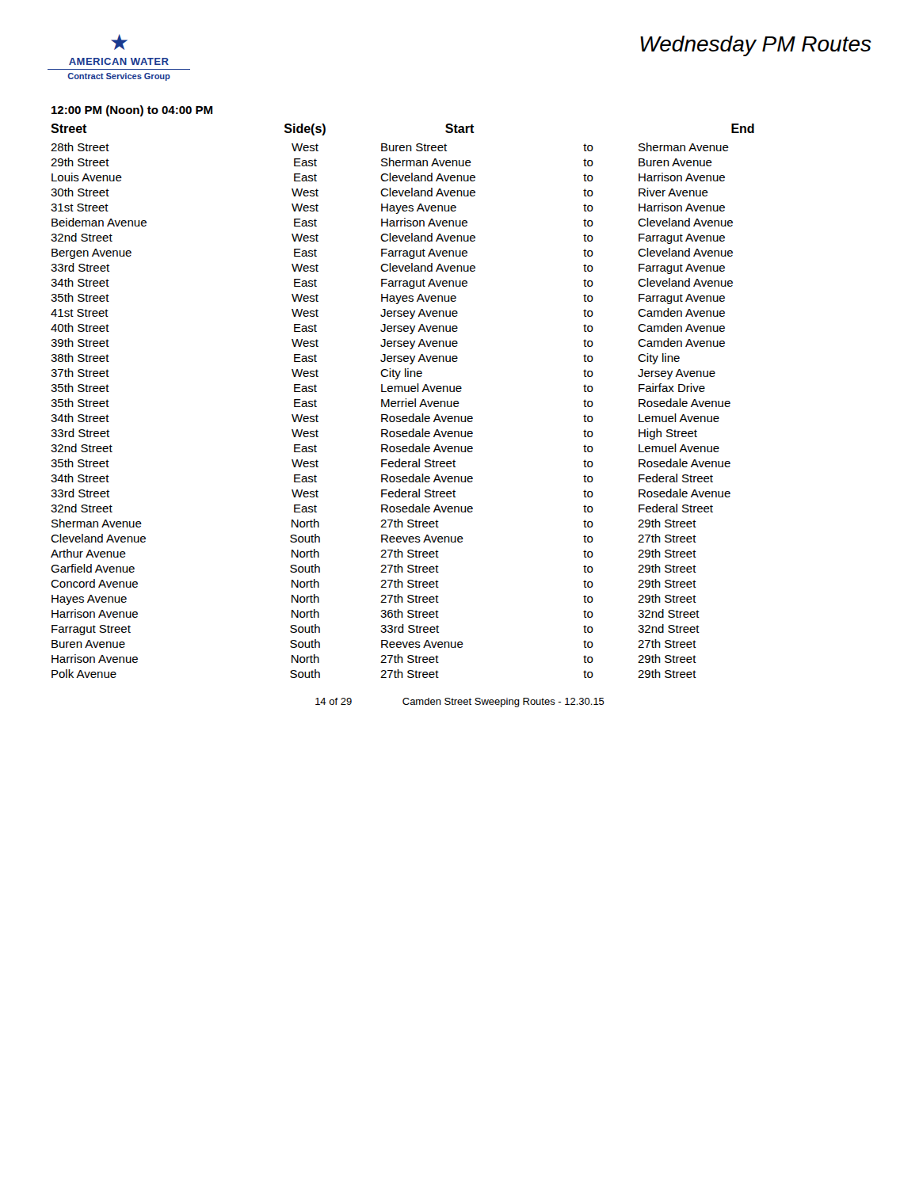★
AMERICAN WATER
Contract Services Group
Wednesday PM Routes
12:00 PM (Noon) to 04:00 PM
| Street | Side(s) | Start | | End |
| --- | --- | --- | --- | --- |
| 28th Street | West | Buren Street | to | Sherman Avenue |
| 29th Street | East | Sherman Avenue | to | Buren Avenue |
| Louis Avenue | East | Cleveland Avenue | to | Harrison Avenue |
| 30th Street | West | Cleveland Avenue | to | River Avenue |
| 31st Street | West | Hayes Avenue | to | Harrison Avenue |
| Beideman Avenue | East | Harrison Avenue | to | Cleveland Avenue |
| 32nd Street | West | Cleveland Avenue | to | Farragut Avenue |
| Bergen Avenue | East | Farragut Avenue | to | Cleveland Avenue |
| 33rd Street | West | Cleveland Avenue | to | Farragut Avenue |
| 34th Street | East | Farragut Avenue | to | Cleveland Avenue |
| 35th Street | West | Hayes Avenue | to | Farragut Avenue |
| 41st Street | West | Jersey Avenue | to | Camden Avenue |
| 40th Street | East | Jersey Avenue | to | Camden Avenue |
| 39th Street | West | Jersey Avenue | to | Camden Avenue |
| 38th Street | East | Jersey Avenue | to | City line |
| 37th Street | West | City line | to | Jersey Avenue |
| 35th Street | East | Lemuel Avenue | to | Fairfax Drive |
| 35th Street | East | Merriel Avenue | to | Rosedale Avenue |
| 34th Street | West | Rosedale Avenue | to | Lemuel Avenue |
| 33rd Street | West | Rosedale Avenue | to | High Street |
| 32nd Street | East | Rosedale Avenue | to | Lemuel Avenue |
| 35th Street | West | Federal Street | to | Rosedale Avenue |
| 34th Street | East | Rosedale Avenue | to | Federal Street |
| 33rd Street | West | Federal Street | to | Rosedale Avenue |
| 32nd Street | East | Rosedale Avenue | to | Federal Street |
| Sherman Avenue | North | 27th Street | to | 29th Street |
| Cleveland Avenue | South | Reeves Avenue | to | 27th Street |
| Arthur Avenue | North | 27th Street | to | 29th Street |
| Garfield Avenue | South | 27th Street | to | 29th Street |
| Concord Avenue | North | 27th Street | to | 29th Street |
| Hayes Avenue | North | 27th Street | to | 29th Street |
| Harrison Avenue | North | 36th Street | to | 32nd Street |
| Farragut Street | South | 33rd Street | to | 32nd Street |
| Buren Avenue | South | Reeves Avenue | to | 27th Street |
| Harrison Avenue | North | 27th Street | to | 29th Street |
| Polk Avenue | South | 27th Street | to | 29th Street |
14 of 29 Camden Street Sweeping Routes - 12.30.15